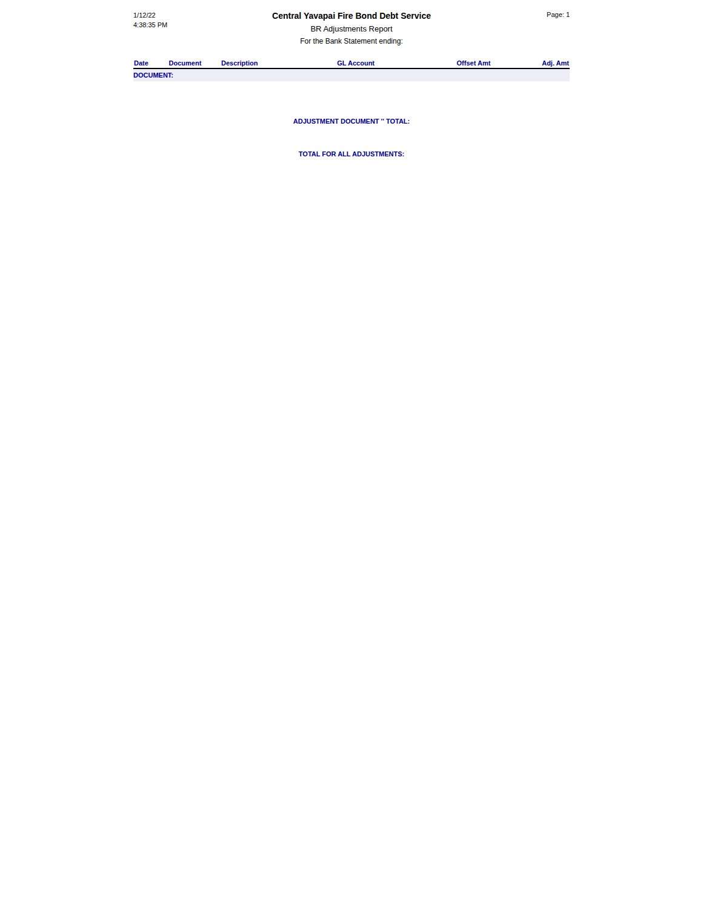1/12/22
4:38:35 PM
Central Yavapai Fire Bond Debt Service
BR Adjustments Report
For the Bank Statement ending:
Page: 1
| Date | Document | Description | GL Account | Offset Amt | Adj. Amt |
| --- | --- | --- | --- | --- | --- |
| DOCUMENT: |
ADJUSTMENT DOCUMENT '' TOTAL:
TOTAL FOR ALL ADJUSTMENTS: